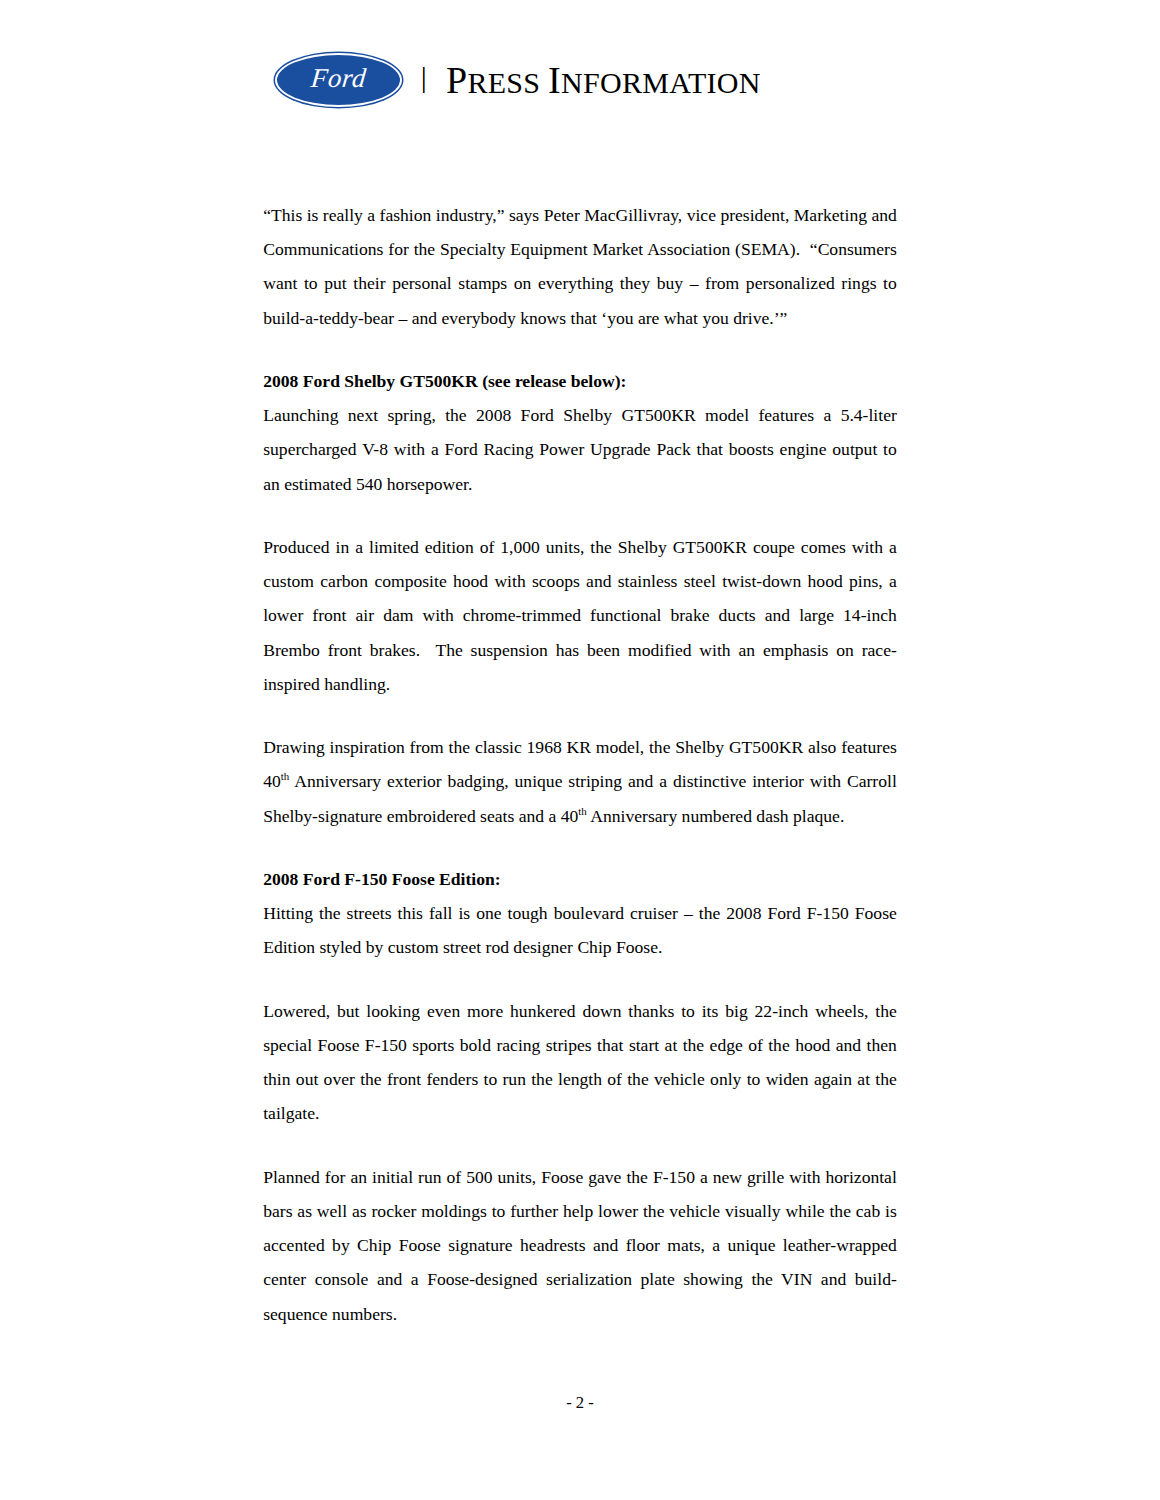Ford
|
PRESS INFORMATION
“This is really a fashion industry,” says Peter MacGillivray, vice president, Marketing and Communications for the Specialty Equipment Market Association (SEMA). “Consumers want to put their personal stamps on everything they buy – from personalized rings to build-a-teddy-bear – and everybody knows that ‘you are what you drive.’”
2008 Ford Shelby GT500KR (see release below):
Launching next spring, the 2008 Ford Shelby GT500KR model features a 5.4-liter supercharged V-8 with a Ford Racing Power Upgrade Pack that boosts engine output to an estimated 540 horsepower.
Produced in a limited edition of 1,000 units, the Shelby GT500KR coupe comes with a custom carbon composite hood with scoops and stainless steel twist-down hood pins, a lower front air dam with chrome-trimmed functional brake ducts and large 14-inch Brembo front brakes. The suspension has been modified with an emphasis on race-inspired handling.
Drawing inspiration from the classic 1968 KR model, the Shelby GT500KR also features 40th Anniversary exterior badging, unique striping and a distinctive interior with Carroll Shelby-signature embroidered seats and a 40th Anniversary numbered dash plaque.
2008 Ford F-150 Foose Edition:
Hitting the streets this fall is one tough boulevard cruiser – the 2008 Ford F-150 Foose Edition styled by custom street rod designer Chip Foose.
Lowered, but looking even more hunkered down thanks to its big 22-inch wheels, the special Foose F-150 sports bold racing stripes that start at the edge of the hood and then thin out over the front fenders to run the length of the vehicle only to widen again at the tailgate.
Planned for an initial run of 500 units, Foose gave the F-150 a new grille with horizontal bars as well as rocker moldings to further help lower the vehicle visually while the cab is accented by Chip Foose signature headrests and floor mats, a unique leather-wrapped center console and a Foose-designed serialization plate showing the VIN and build-sequence numbers.
- 2 -